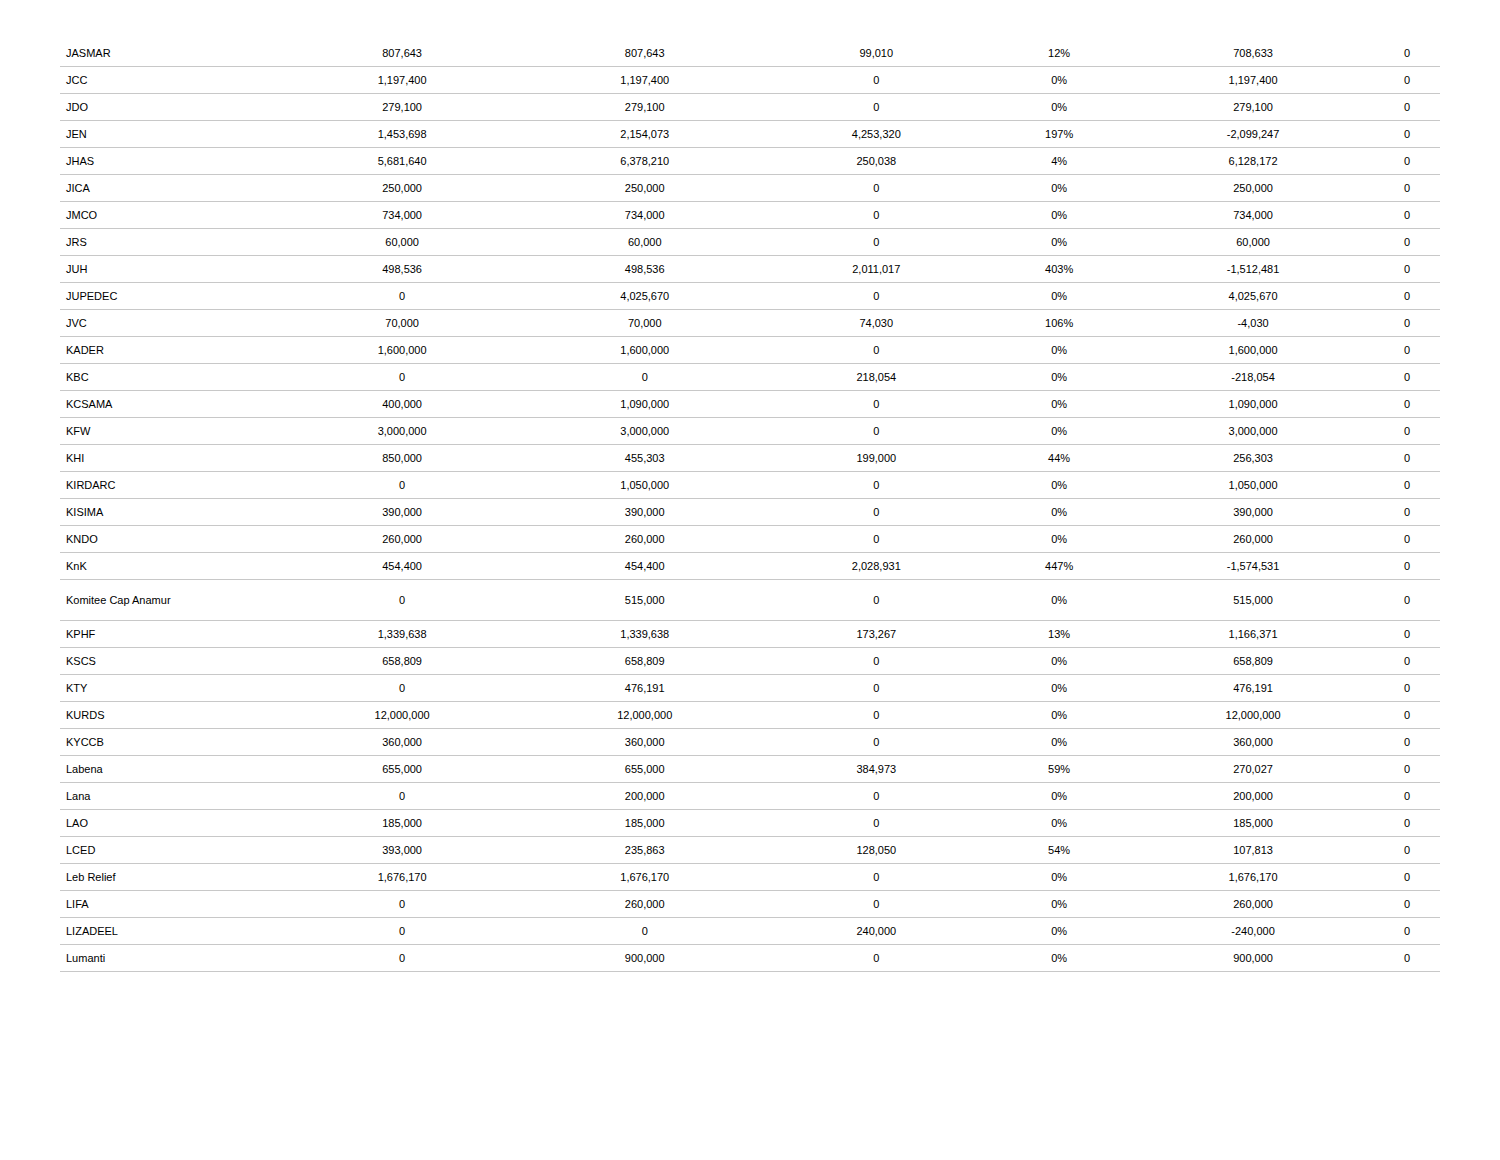| JASMAR | 807,643 | 807,643 | 99,010 | 12% | 708,633 | 0 |
| JCC | 1,197,400 | 1,197,400 | 0 | 0% | 1,197,400 | 0 |
| JDO | 279,100 | 279,100 | 0 | 0% | 279,100 | 0 |
| JEN | 1,453,698 | 2,154,073 | 4,253,320 | 197% | -2,099,247 | 0 |
| JHAS | 5,681,640 | 6,378,210 | 250,038 | 4% | 6,128,172 | 0 |
| JICA | 250,000 | 250,000 | 0 | 0% | 250,000 | 0 |
| JMCO | 734,000 | 734,000 | 0 | 0% | 734,000 | 0 |
| JRS | 60,000 | 60,000 | 0 | 0% | 60,000 | 0 |
| JUH | 498,536 | 498,536 | 2,011,017 | 403% | -1,512,481 | 0 |
| JUPEDEC | 0 | 4,025,670 | 0 | 0% | 4,025,670 | 0 |
| JVC | 70,000 | 70,000 | 74,030 | 106% | -4,030 | 0 |
| KADER | 1,600,000 | 1,600,000 | 0 | 0% | 1,600,000 | 0 |
| KBC | 0 | 0 | 218,054 | 0% | -218,054 | 0 |
| KCSAMA | 400,000 | 1,090,000 | 0 | 0% | 1,090,000 | 0 |
| KFW | 3,000,000 | 3,000,000 | 0 | 0% | 3,000,000 | 0 |
| KHI | 850,000 | 455,303 | 199,000 | 44% | 256,303 | 0 |
| KIRDARC | 0 | 1,050,000 | 0 | 0% | 1,050,000 | 0 |
| KISIMA | 390,000 | 390,000 | 0 | 0% | 390,000 | 0 |
| KNDO | 260,000 | 260,000 | 0 | 0% | 260,000 | 0 |
| KnK | 454,400 | 454,400 | 2,028,931 | 447% | -1,574,531 | 0 |
| Komitee Cap Anamur | 0 | 515,000 | 0 | 0% | 515,000 | 0 |
| KPHF | 1,339,638 | 1,339,638 | 173,267 | 13% | 1,166,371 | 0 |
| KSCS | 658,809 | 658,809 | 0 | 0% | 658,809 | 0 |
| KTY | 0 | 476,191 | 0 | 0% | 476,191 | 0 |
| KURDS | 12,000,000 | 12,000,000 | 0 | 0% | 12,000,000 | 0 |
| KYCCB | 360,000 | 360,000 | 0 | 0% | 360,000 | 0 |
| Labena | 655,000 | 655,000 | 384,973 | 59% | 270,027 | 0 |
| Lana | 0 | 200,000 | 0 | 0% | 200,000 | 0 |
| LAO | 185,000 | 185,000 | 0 | 0% | 185,000 | 0 |
| LCED | 393,000 | 235,863 | 128,050 | 54% | 107,813 | 0 |
| Leb Relief | 1,676,170 | 1,676,170 | 0 | 0% | 1,676,170 | 0 |
| LIFA | 0 | 260,000 | 0 | 0% | 260,000 | 0 |
| LIZADEEL | 0 | 0 | 240,000 | 0% | -240,000 | 0 |
| Lumanti | 0 | 900,000 | 0 | 0% | 900,000 | 0 |